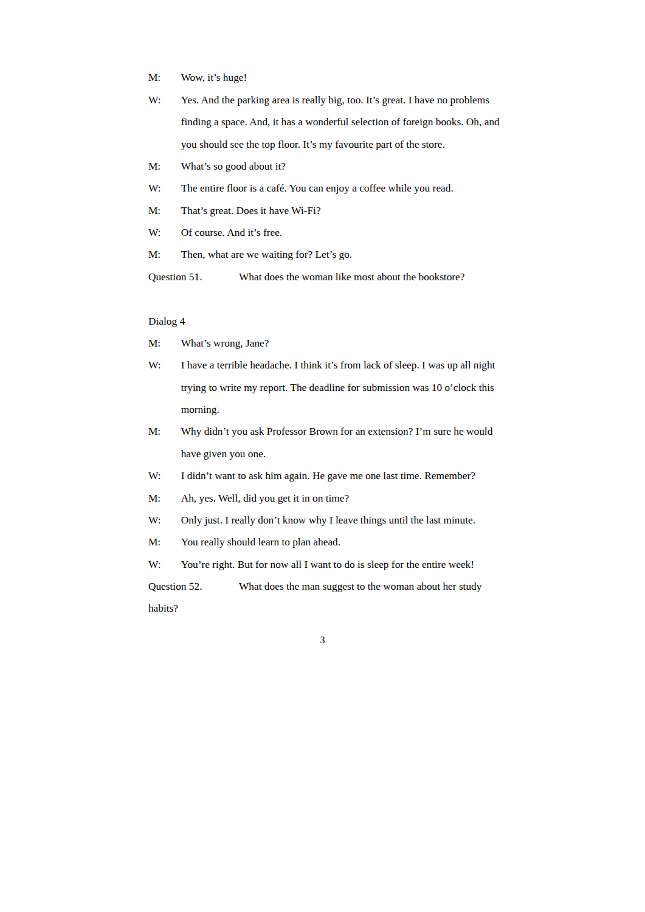| M: | Wow, it’s huge! |
| W: | Yes. And the parking area is really big, too. It’s great. I have no problems finding a space. And, it has a wonderful selection of foreign books. Oh, and you should see the top floor. It’s my favourite part of the store. |
| M: | What’s so good about it? |
| W: | The entire floor is a café. You can enjoy a coffee while you read. |
| M: | That’s great. Does it have Wi-Fi? |
| W: | Of course. And it’s free. |
| M: | Then, what are we waiting for? Let’s go. |
Question 51. What does the woman like most about the bookstore?
Dialog 4
| M: | What’s wrong, Jane? |
| W: | I have a terrible headache. I think it’s from lack of sleep. I was up all night trying to write my report. The deadline for submission was 10 o’clock this morning. |
| M: | Why didn’t you ask Professor Brown for an extension? I’m sure he would have given you one. |
| W: | I didn’t want to ask him again. He gave me one last time. Remember? |
| M: | Ah, yes. Well, did you get it in on time? |
| W: | Only just. I really don’t know why I leave things until the last minute. |
| M: | You really should learn to plan ahead. |
| W: | You’re right. But for now all I want to do is sleep for the entire week! |
Question 52. What does the man suggest to the woman about her study habits?
3